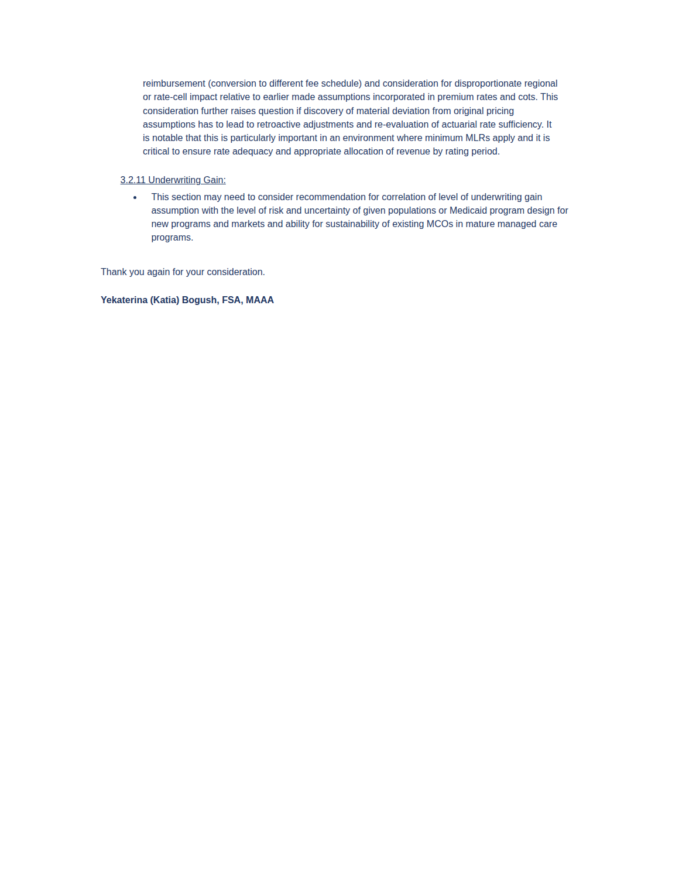reimbursement (conversion to different fee schedule) and consideration for disproportionate regional or rate-cell impact relative to earlier made assumptions incorporated in premium rates and cots. This consideration further raises question if discovery of material deviation from original pricing assumptions has to lead to retroactive adjustments and re-evaluation of actuarial rate sufficiency. It is notable that this is particularly important in an environment where minimum MLRs apply and it is critical to ensure rate adequacy and appropriate allocation of revenue by rating period.
3.2.11 Underwriting Gain:
This section may need to consider recommendation for correlation of level of underwriting gain assumption with the level of risk and uncertainty of given populations or Medicaid program design for new programs and markets and ability for sustainability of existing MCOs in mature managed care programs.
Thank you again for your consideration.
Yekaterina (Katia) Bogush, FSA, MAAA